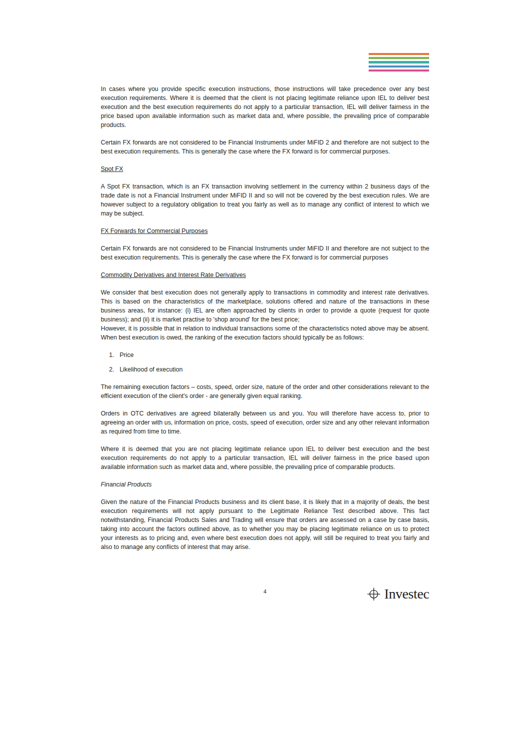In cases where you provide specific execution instructions, those instructions will take precedence over any best execution requirements. Where it is deemed that the client is not placing legitimate reliance upon IEL to deliver best execution and the best execution requirements do not apply to a particular transaction, IEL will deliver fairness in the price based upon available information such as market data and, where possible, the prevailing price of comparable products.
Certain FX forwards are not considered to be Financial Instruments under MiFID 2 and therefore are not subject to the best execution requirements. This is generally the case where the FX forward is for commercial purposes.
Spot FX
A Spot FX transaction, which is an FX transaction involving settlement in the currency within 2 business days of the trade date is not a Financial Instrument under MiFID II and so will not be covered by the best execution rules. We are however subject to a regulatory obligation to treat you fairly as well as to manage any conflict of interest to which we may be subject.
FX Forwards for Commercial Purposes
Certain FX forwards are not considered to be Financial Instruments under MiFID II and therefore are not subject to the best execution requirements. This is generally the case where the FX forward is for commercial purposes
Commodity Derivatives and Interest Rate Derivatives
We consider that best execution does not generally apply to transactions in commodity and interest rate derivatives. This is based on the characteristics of the marketplace, solutions offered and nature of the transactions in these business areas, for instance: (i) IEL are often approached by clients in order to provide a quote (request for quote business); and (ii) it is market practise to 'shop around' for the best price;
However, it is possible that in relation to individual transactions some of the characteristics noted above may be absent. When best execution is owed, the ranking of the execution factors should typically be as follows:
Price
Likelihood of execution
The remaining execution factors – costs, speed, order size, nature of the order and other considerations relevant to the efficient execution of the client's order - are generally given equal ranking.
Orders in OTC derivatives are agreed bilaterally between us and you. You will therefore have access to, prior to agreeing an order with us, information on price, costs, speed of execution, order size and any other relevant information as required from time to time.
Where it is deemed that you are not placing legitimate reliance upon IEL to deliver best execution and the best execution requirements do not apply to a particular transaction, IEL will deliver fairness in the price based upon available information such as market data and, where possible, the prevailing price of comparable products.
Financial Products
Given the nature of the Financial Products business and its client base, it is likely that in a majority of deals, the best execution requirements will not apply pursuant to the Legitimate Reliance Test described above. This fact notwithstanding, Financial Products Sales and Trading will ensure that orders are assessed on a case by case basis, taking into account the factors outlined above, as to whether you may be placing legitimate reliance on us to protect your interests as to pricing and, even where best execution does not apply, will still be required to treat you fairly and also to manage any conflicts of interest that may arise.
4
Investec